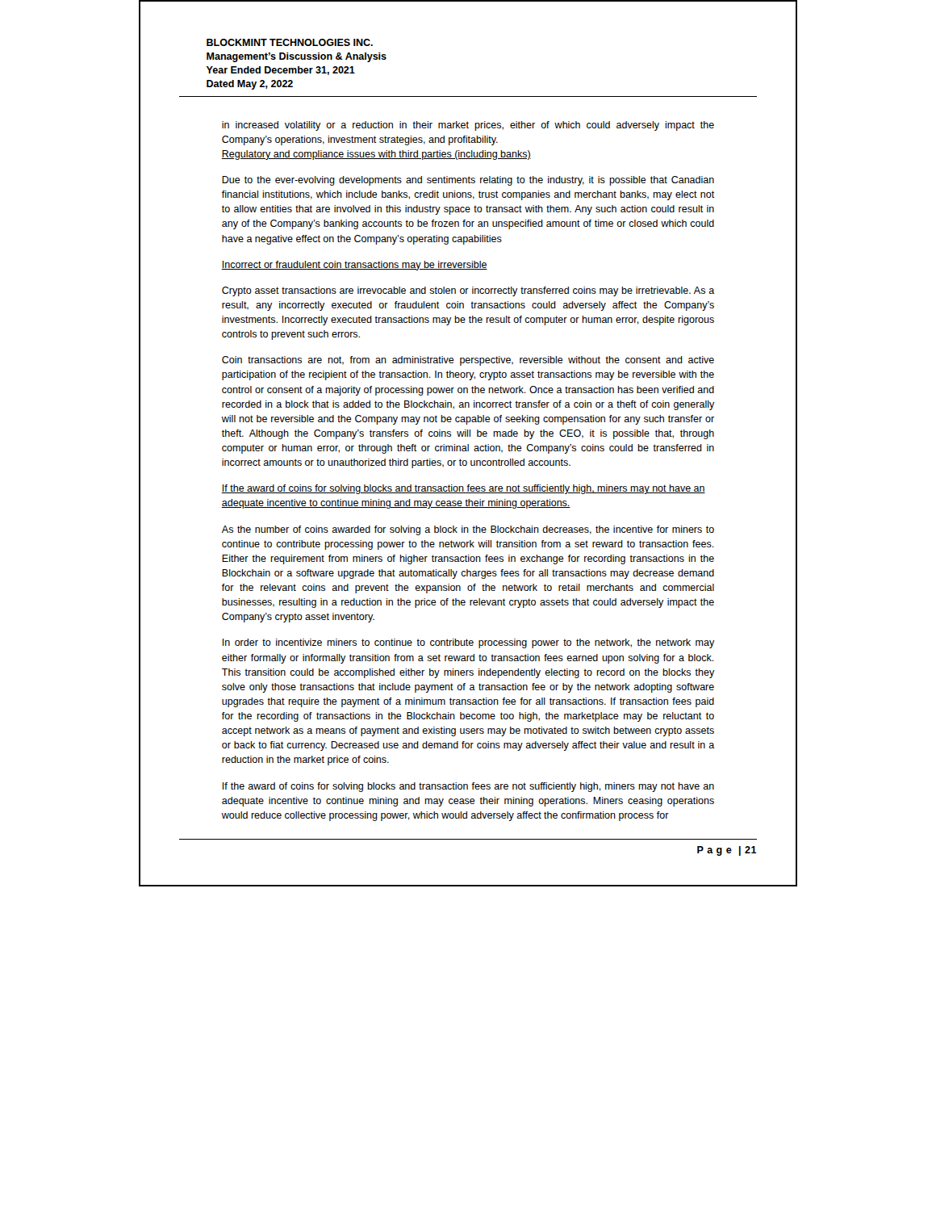BLOCKMINT TECHNOLOGIES INC.
Management’s Discussion & Analysis
Year Ended December 31, 2021
Dated May 2, 2022
in increased volatility or a reduction in their market prices, either of which could adversely impact the Company’s operations, investment strategies, and profitability.
Regulatory and compliance issues with third parties (including banks)
Due to the ever-evolving developments and sentiments relating to the industry, it is possible that Canadian financial institutions, which include banks, credit unions, trust companies and merchant banks, may elect not to allow entities that are involved in this industry space to transact with them. Any such action could result in any of the Company’s banking accounts to be frozen for an unspecified amount of time or closed which could have a negative effect on the Company’s operating capabilities
Incorrect or fraudulent coin transactions may be irreversible
Crypto asset transactions are irrevocable and stolen or incorrectly transferred coins may be irretrievable. As a result, any incorrectly executed or fraudulent coin transactions could adversely affect the Company’s investments. Incorrectly executed transactions may be the result of computer or human error, despite rigorous controls to prevent such errors.
Coin transactions are not, from an administrative perspective, reversible without the consent and active participation of the recipient of the transaction. In theory, crypto asset transactions may be reversible with the control or consent of a majority of processing power on the network. Once a transaction has been verified and recorded in a block that is added to the Blockchain, an incorrect transfer of a coin or a theft of coin generally will not be reversible and the Company may not be capable of seeking compensation for any such transfer or theft. Although the Company’s transfers of coins will be made by the CEO, it is possible that, through computer or human error, or through theft or criminal action, the Company’s coins could be transferred in incorrect amounts or to unauthorized third parties, or to uncontrolled accounts.
If the award of coins for solving blocks and transaction fees are not sufficiently high, miners may not have an adequate incentive to continue mining and may cease their mining operations.
As the number of coins awarded for solving a block in the Blockchain decreases, the incentive for miners to continue to contribute processing power to the network will transition from a set reward to transaction fees. Either the requirement from miners of higher transaction fees in exchange for recording transactions in the Blockchain or a software upgrade that automatically charges fees for all transactions may decrease demand for the relevant coins and prevent the expansion of the network to retail merchants and commercial businesses, resulting in a reduction in the price of the relevant crypto assets that could adversely impact the Company’s crypto asset inventory.
In order to incentivize miners to continue to contribute processing power to the network, the network may either formally or informally transition from a set reward to transaction fees earned upon solving for a block. This transition could be accomplished either by miners independently electing to record on the blocks they solve only those transactions that include payment of a transaction fee or by the network adopting software upgrades that require the payment of a minimum transaction fee for all transactions. If transaction fees paid for the recording of transactions in the Blockchain become too high, the marketplace may be reluctant to accept network as a means of payment and existing users may be motivated to switch between crypto assets or back to fiat currency. Decreased use and demand for coins may adversely affect their value and result in a reduction in the market price of coins.
If the award of coins for solving blocks and transaction fees are not sufficiently high, miners may not have an adequate incentive to continue mining and may cease their mining operations. Miners ceasing operations would reduce collective processing power, which would adversely affect the confirmation process for
P a g e | 21